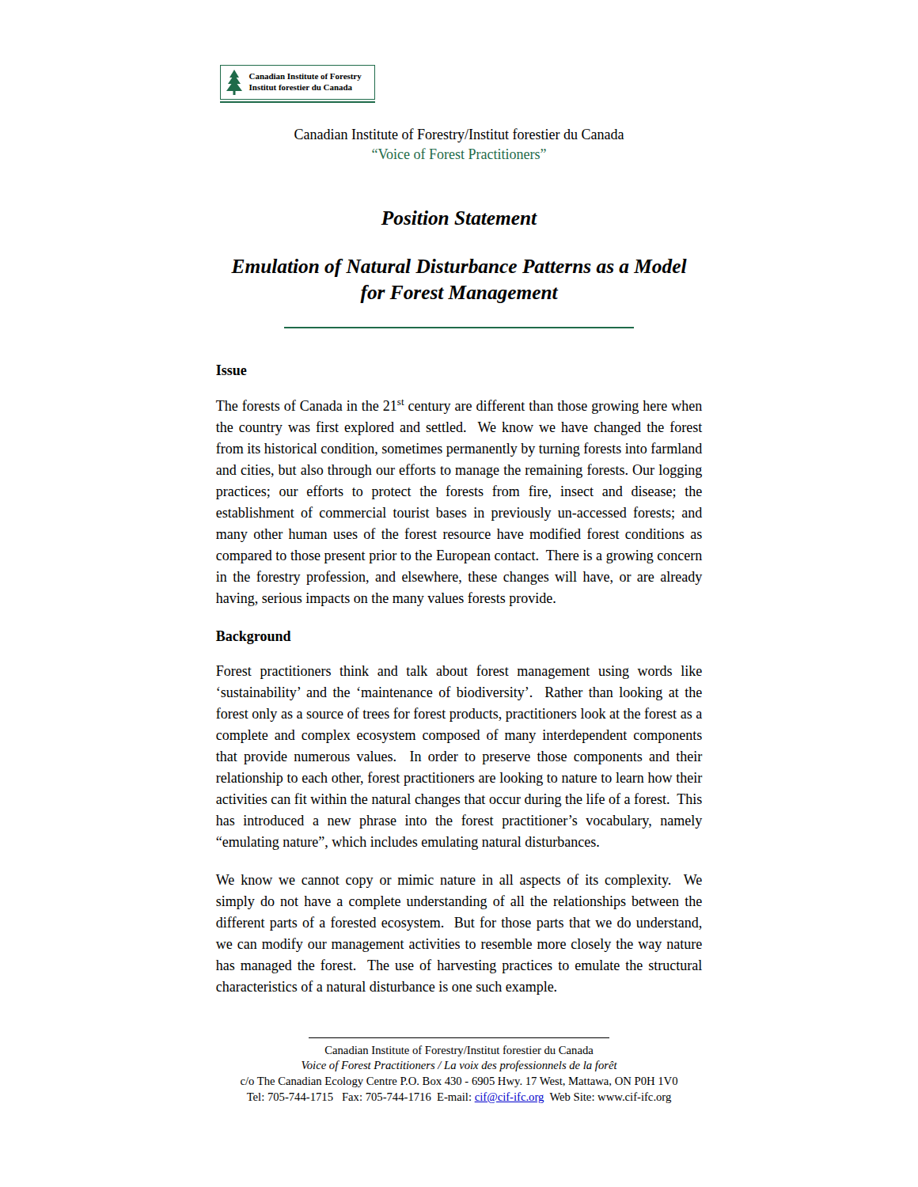Canadian Institute of Forestry Institut forestier du Canada
Canadian Institute of Forestry/Institut forestier du Canada
“Voice of Forest Practitioners”
Position Statement
Emulation of Natural Disturbance Patterns as a Model
for Forest Management
Issue
The forests of Canada in the 21st century are different than those growing here when the country was first explored and settled. We know we have changed the forest from its historical condition, sometimes permanently by turning forests into farmland and cities, but also through our efforts to manage the remaining forests. Our logging practices; our efforts to protect the forests from fire, insect and disease; the establishment of commercial tourist bases in previously un-accessed forests; and many other human uses of the forest resource have modified forest conditions as compared to those present prior to the European contact. There is a growing concern in the forestry profession, and elsewhere, these changes will have, or are already having, serious impacts on the many values forests provide.
Background
Forest practitioners think and talk about forest management using words like ‘sustainability’ and the ‘maintenance of biodiversity’. Rather than looking at the forest only as a source of trees for forest products, practitioners look at the forest as a complete and complex ecosystem composed of many interdependent components that provide numerous values. In order to preserve those components and their relationship to each other, forest practitioners are looking to nature to learn how their activities can fit within the natural changes that occur during the life of a forest. This has introduced a new phrase into the forest practitioner’s vocabulary, namely “emulating nature”, which includes emulating natural disturbances.
We know we cannot copy or mimic nature in all aspects of its complexity. We simply do not have a complete understanding of all the relationships between the different parts of a forested ecosystem. But for those parts that we do understand, we can modify our management activities to resemble more closely the way nature has managed the forest. The use of harvesting practices to emulate the structural characteristics of a natural disturbance is one such example.
Canadian Institute of Forestry/Institut forestier du Canada
Voice of Forest Practitioners / La voix des professionnels de la forêt
c/o The Canadian Ecology Centre P.O. Box 430 - 6905 Hwy. 17 West, Mattawa, ON P0H 1V0
Tel: 705-744-1715 Fax: 705-744-1716 E-mail: cif@cif-ifc.org Web Site: www.cif-ifc.org